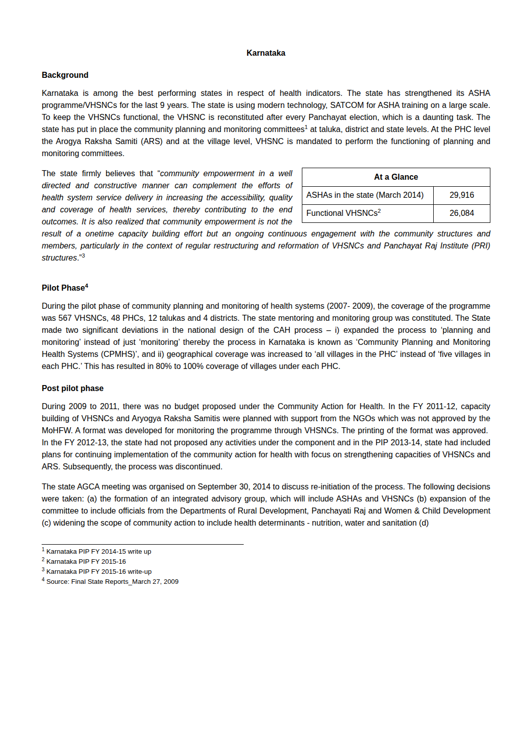Karnataka
Background
Karnataka is among the best performing states in respect of health indicators. The state has strengthened its ASHA programme/VHSNCs for the last 9 years. The state is using modern technology, SATCOM for ASHA training on a large scale. To keep the VHSNCs functional, the VHSNC is reconstituted after every Panchayat election, which is a daunting task. The state has put in place the community planning and monitoring committees1 at taluka, district and state levels. At the PHC level the Arogya Raksha Samiti (ARS) and at the village level, VHSNC is mandated to perform the functioning of planning and monitoring committees.
| At a Glance |
| --- |
| ASHAs in the state (March 2014) | 29,916 |
| Functional VHSNCs 2 | 26,084 |
The state firmly believes that “community empowerment in a well directed and constructive manner can complement the efforts of health system service delivery in increasing the accessibility, quality and coverage of health services, thereby contributing to the end outcomes. It is also realized that community empowerment is not the result of a onetime capacity building effort but an ongoing continuous engagement with the community structures and members, particularly in the context of regular restructuring and reformation of VHSNCs and Panchayat Raj Institute (PRI) structures.”3
Pilot Phase4
During the pilot phase of community planning and monitoring of health systems (2007- 2009), the coverage of the programme was 567 VHSNCs, 48 PHCs, 12 talukas and 4 districts. The state mentoring and monitoring group was constituted. The State made two significant deviations in the national design of the CAH process – i) expanded the process to ‘planning and monitoring’ instead of just ‘monitoring’ thereby the process in Karnataka is known as ‘Community Planning and Monitoring Health Systems (CPMHS)’, and ii) geographical coverage was increased to ‘all villages in the PHC’ instead of ‘five villages in each PHC.’ This has resulted in 80% to 100% coverage of villages under each PHC.
Post pilot phase
During 2009 to 2011, there was no budget proposed under the Community Action for Health. In the FY 2011-12, capacity building of VHSNCs and Aryogya Raksha Samitis were planned with support from the NGOs which was not approved by the MoHFW. A format was developed for monitoring the programme through VHSNCs. The printing of the format was approved. In the FY 2012-13, the state had not proposed any activities under the component and in the PIP 2013-14, state had included plans for continuing implementation of the community action for health with focus on strengthening capacities of VHSNCs and ARS. Subsequently, the process was discontinued.
The state AGCA meeting was organised on September 30, 2014 to discuss re-initiation of the process. The following decisions were taken: (a) the formation of an integrated advisory group, which will include ASHAs and VHSNCs (b) expansion of the committee to include officials from the Departments of Rural Development, Panchayati Raj and Women & Child Development (c) widening the scope of community action to include health determinants - nutrition, water and sanitation (d)
1 Karnataka PIP FY 2014-15 write up
2 Karnataka PIP FY 2015-16
3 Karnataka PIP FY 2015-16 write-up
4 Source: Final State Reports_March 27, 2009